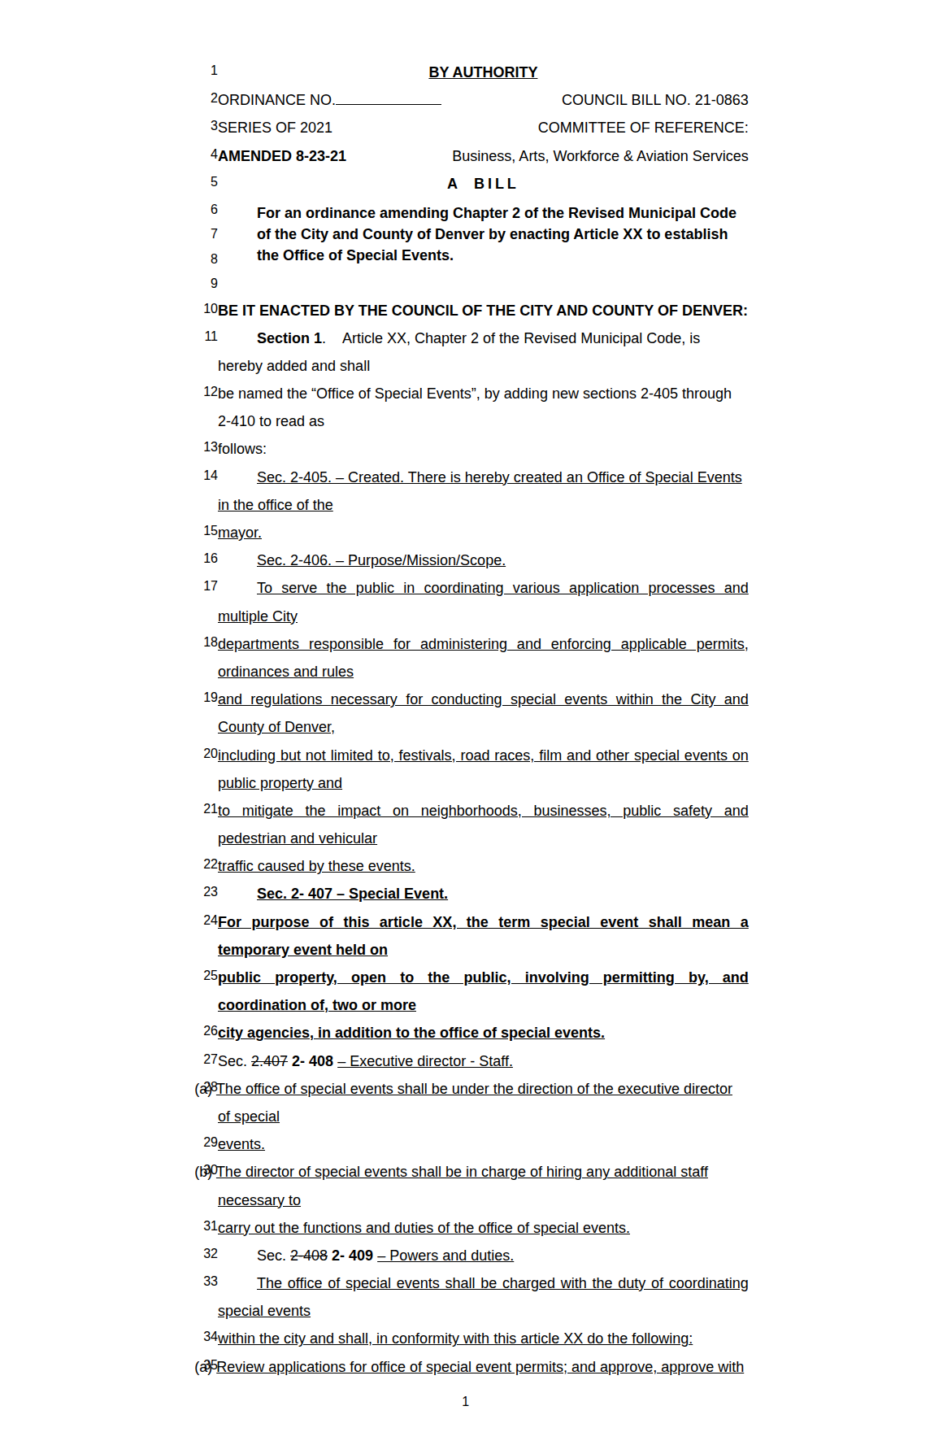| 1 | BY AUTHORITY |
| 2 | ORDINANCE NO. COUNCIL BILL NO. 21-0863 |
| 3 | SERIES OF 2021 COMMITTEE OF REFERENCE: |
| 4 | AMENDED 8-23-21 Business, Arts, Workforce & Aviation Services |
| 5 | A BILL |
| 6 7 8 9 | For an ordinance amending Chapter 2 of the Revised Municipal Code of the City and County of Denver by enacting Article XX to establish the Office of Special Events. |
| 10 | BE IT ENACTED BY THE COUNCIL OF THE CITY AND COUNTY OF DENVER: |
| 11 | Section 1 . Article XX, Chapter 2 of the Revised Municipal Code, is hereby added and shall |
| 12 | be named the “Office of Special Events”, by adding new sections 2-405 through 2-410 to read as |
| 13 | follows: |
| 14 | Sec. 2-405. – Created. There is hereby created an Office of Special Events in the office of the |
| 15 | mayor. |
| 16 | Sec. 2-406. – Purpose/Mission/Scope. |
| 17 | To serve the public in coordinating various application processes and multiple City |
| 18 | departments responsible for administering and enforcing applicable permits, ordinances and rules |
| 19 | and regulations necessary for conducting special events within the City and County of Denver, |
| 20 | including but not limited to, festivals, road races, film and other special events on public property and |
| 21 | to mitigate the impact on neighborhoods, businesses, public safety and pedestrian and vehicular |
| 22 | traffic caused by these events. |
| 23 | Sec. 2- 407 – Special Event. |
| 24 | For purpose of this article XX, the term special event shall mean a temporary event held on |
| 25 | public property, open to the public, involving permitting by, and coordination of, two or more |
| 26 | city agencies, in addition to the office of special events. |
| 27 | Sec. 2.407 2- 408 – Executive director - Staff. |
| 28 | (a) The office of special events shall be under the direction of the executive director of special |
| 29 | events. |
| 30 | (b) The director of special events shall be in charge of hiring any additional staff necessary to |
| 31 | carry out the functions and duties of the office of special events. |
| 32 | Sec. 2-408 2- 409 – Powers and duties. |
| 33 | The office of special events shall be charged with the duty of coordinating special events |
| 34 | within the city and shall, in conformity with this article XX do the following: |
| 35 | (a) Review applications for office of special event permits; and approve, approve with |
1